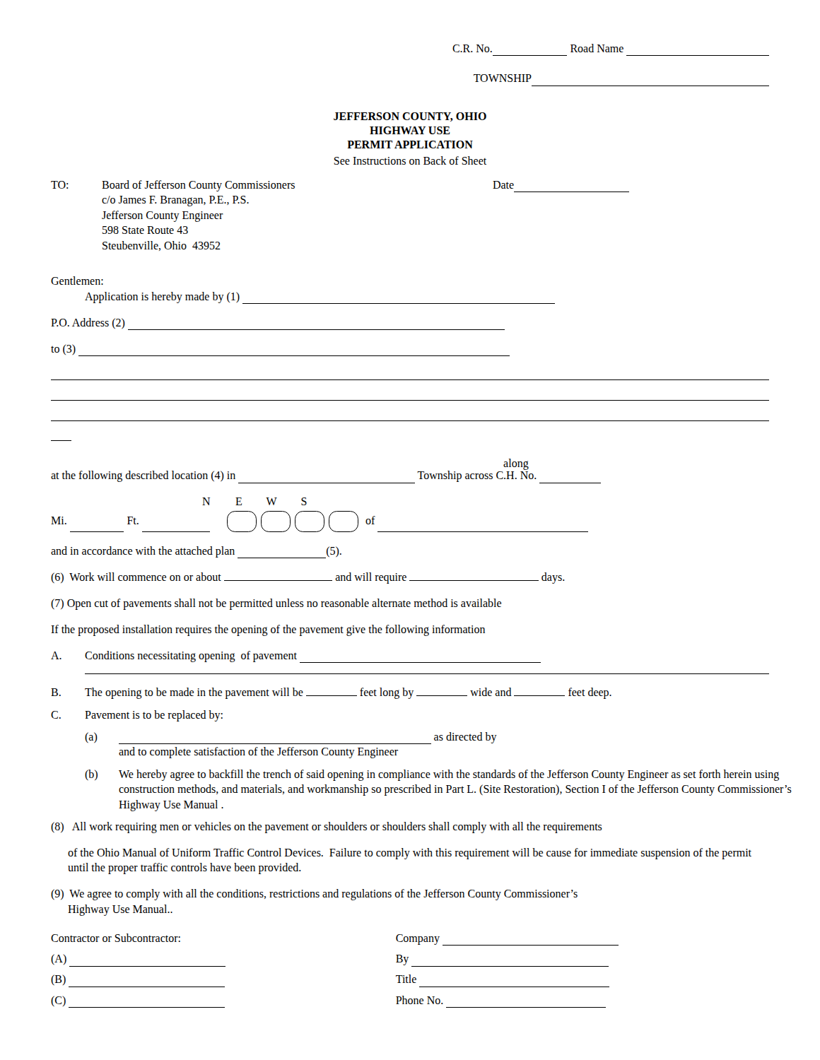C.R. No. Road Name
TOWNSHIP
JEFFERSON COUNTY, OHIO
HIGHWAY USE
PERMIT APPLICATION
See Instructions on Back of Sheet
| TO: | Board of Jefferson County Commissioners c/o James F. Branagan, P.E., P.S. Jefferson County Engineer 598 State Route 43 Steubenville, Ohio 43952 | Date |
Gentlemen:
Application is hereby made by (1)
P.O. Address (2)
to (3)
along
at the following described location (4) in Township across C.H. No.
NEWS
Mi. Ft. of
and in accordance with the attached plan (5).
(6) Work will commence on or about and will require days.
(7) Open cut of pavements shall not be permitted unless no reasonable alternate method is available
If the proposed installation requires the opening of the pavement give the following information
A. Conditions necessitating opening of pavement
B. The opening to be made in the pavement will be feet long by wide and feet deep.
C. Pavement is to be replaced by:
(a) as directed by
and to complete satisfaction of the Jefferson County Engineer
(b) We hereby agree to backfill the trench of said opening in compliance with the standards of the Jefferson County Engineer as set forth herein using construction methods, and materials, and workmanship so prescribed in Part L. (Site Restoration), Section I of the Jefferson County Commissioner’s Highway Use Manual .
(8) All work requiring men or vehicles on the pavement or shoulders or shoulders shall comply with all the requirements
of the Ohio Manual of Uniform Traffic Control Devices. Failure to comply with this requirement will be cause for immediate suspension of the permit until the proper traffic controls have been provided.
(9) We agree to comply with all the conditions, restrictions and regulations of the Jefferson County Commissioner’s
Highway Use Manual..
| Contractor or Subcontractor: | Company |
| (A) | By |
| (B) | Title |
| (C) | Phone No. |